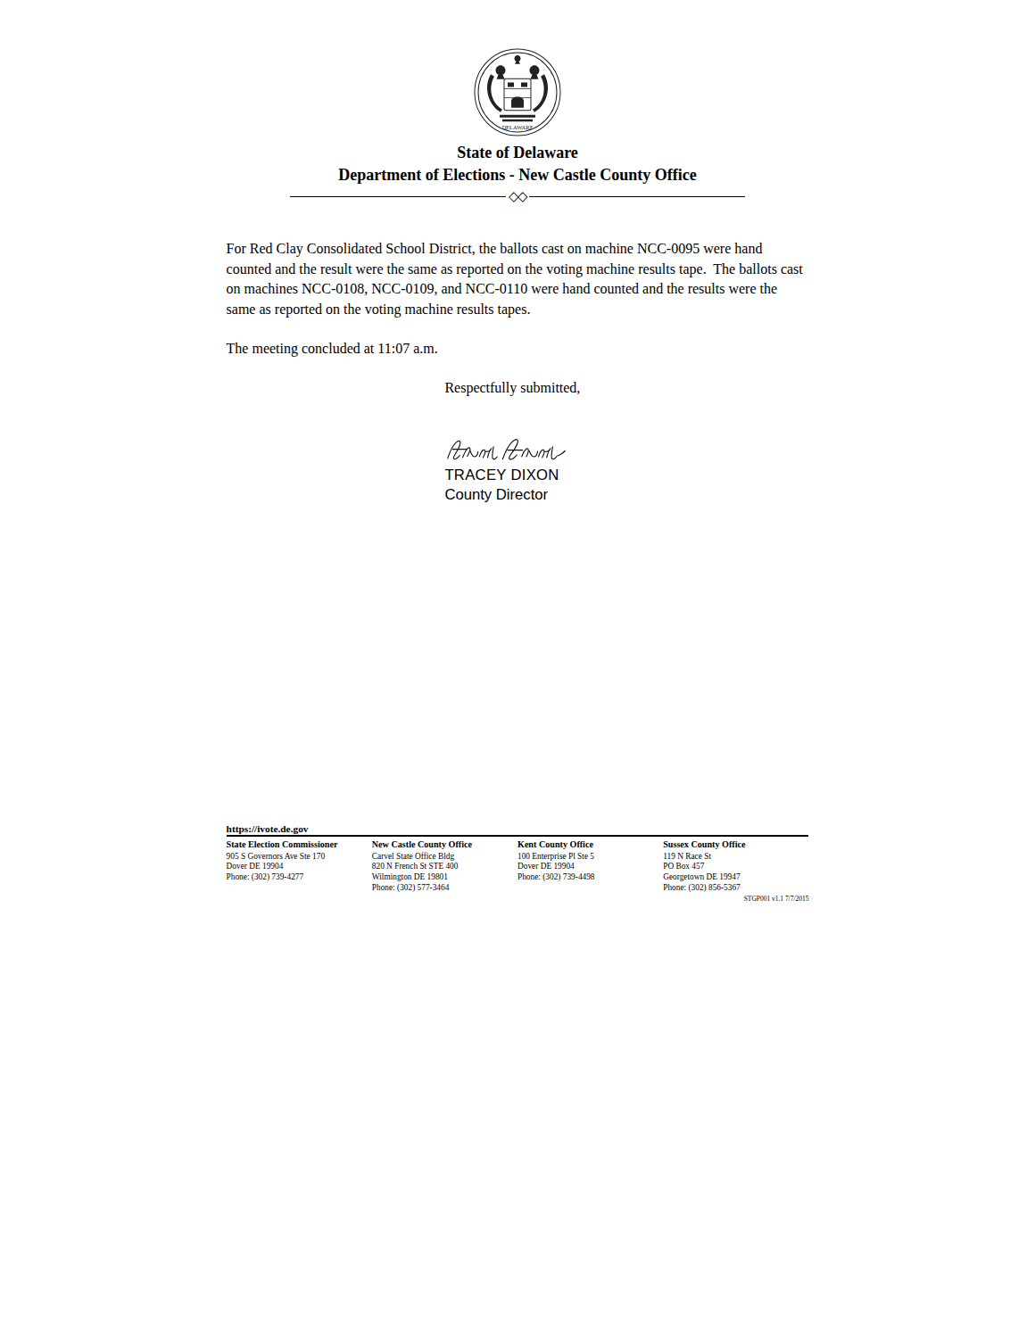State of Delaware
Department of Elections - New Castle County Office
◇◇
For Red Clay Consolidated School District, the ballots cast on machine NCC-0095 were hand counted and the result were the same as reported on the voting machine results tape. The ballots cast on machines NCC-0108, NCC-0109, and NCC-0110 were hand counted and the results were the same as reported on the voting machine results tapes.
The meeting concluded at 11:07 a.m.
Respectfully submitted,
TRACEY DIXON
County Director
https://ivote.de.gov
| State Election Commissioner 905 S Governors Ave Ste 170 Dover DE 19904 Phone: (302) 739-4277 | New Castle County Office Carvel State Office Bldg 820 N French St STE 400 Wilmington DE 19801 Phone: (302) 577-3464 | Kent County Office 100 Enterprise Pl Ste 5 Dover DE 19904 Phone: (302) 739-4498 | Sussex County Office 119 N Race St PO Box 457 Georgetown DE 19947 Phone: (302) 856-5367 STGP001 v1.1 7/7/2015 |